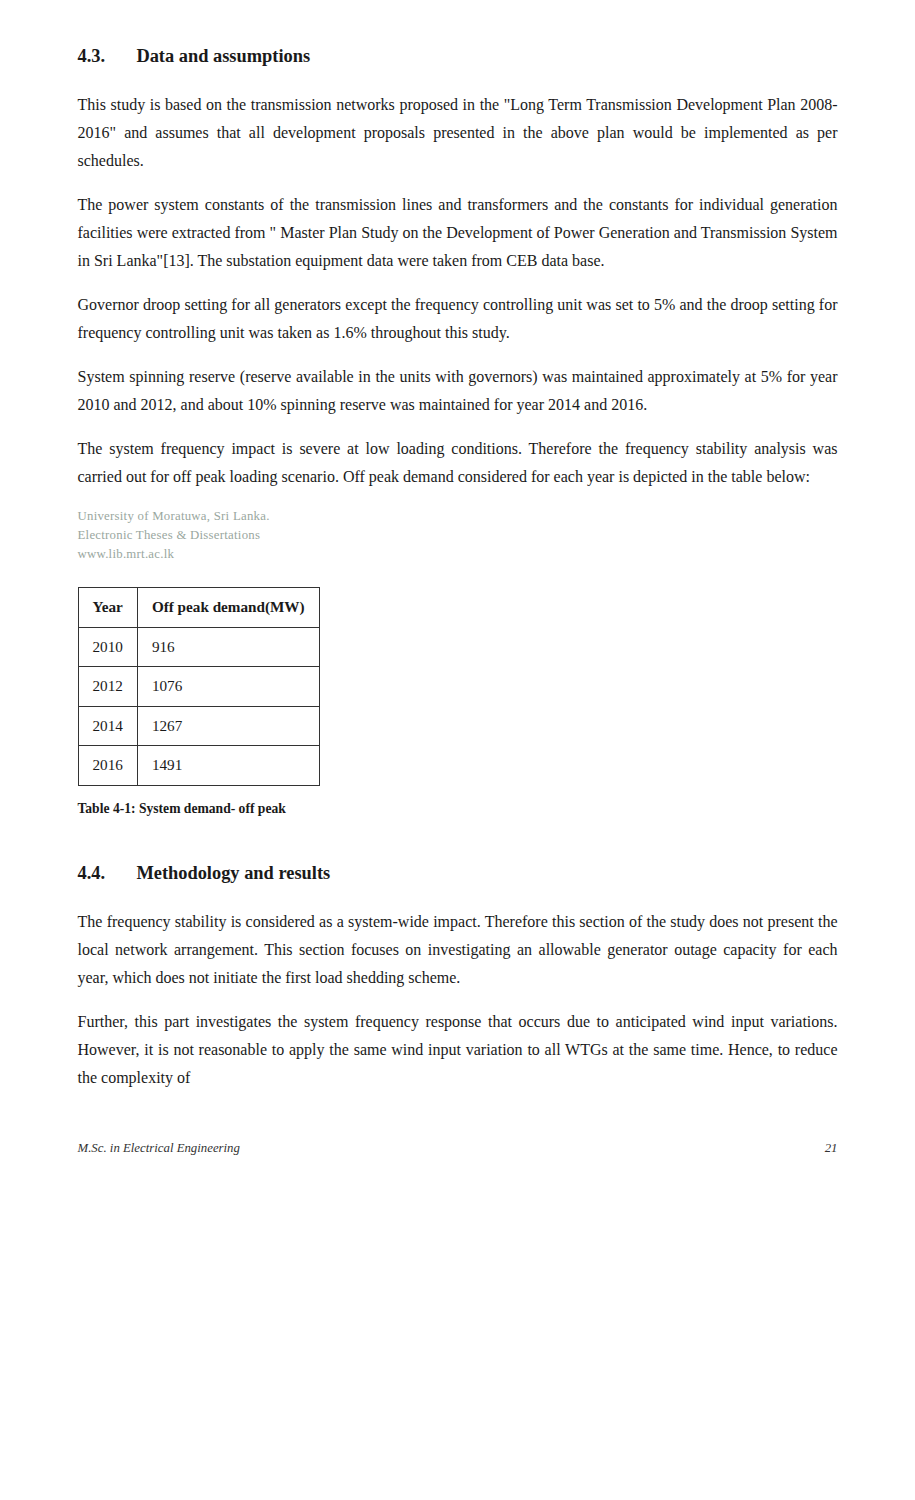4.3. Data and assumptions
This study is based on the transmission networks proposed in the "Long Term Transmission Development Plan 2008-2016" and assumes that all development proposals presented in the above plan would be implemented as per schedules.
The power system constants of the transmission lines and transformers and the constants for individual generation facilities were extracted from " Master Plan Study on the Development of Power Generation and Transmission System in Sri Lanka"[13]. The substation equipment data were taken from CEB data base.
Governor droop setting for all generators except the frequency controlling unit was set to 5% and the droop setting for frequency controlling unit was taken as 1.6% throughout this study.
System spinning reserve (reserve available in the units with governors) was maintained approximately at 5% for year 2010 and 2012, and about 10% spinning reserve was maintained for year 2014 and 2016.
The system frequency impact is severe at low loading conditions. Therefore the frequency stability analysis was carried out for off peak loading scenario. Off peak demand considered for each year is depicted in the table below:
University of Moratuwa, Sri Lanka.
Electronic Theses & Dissertations
www.lib.mrt.ac.lk
Table 4-1: System demand- off peak
| Year | Off peak demand(MW) |
| --- | --- |
| 2010 | 916 |
| 2012 | 1076 |
| 2014 | 1267 |
| 2016 | 1491 |
4.4. Methodology and results
The frequency stability is considered as a system-wide impact. Therefore this section of the study does not present the local network arrangement. This section focuses on investigating an allowable generator outage capacity for each year, which does not initiate the first load shedding scheme.
Further, this part investigates the system frequency response that occurs due to anticipated wind input variations. However, it is not reasonable to apply the same wind input variation to all WTGs at the same time. Hence, to reduce the complexity of
M.Sc. in Electrical Engineering 21